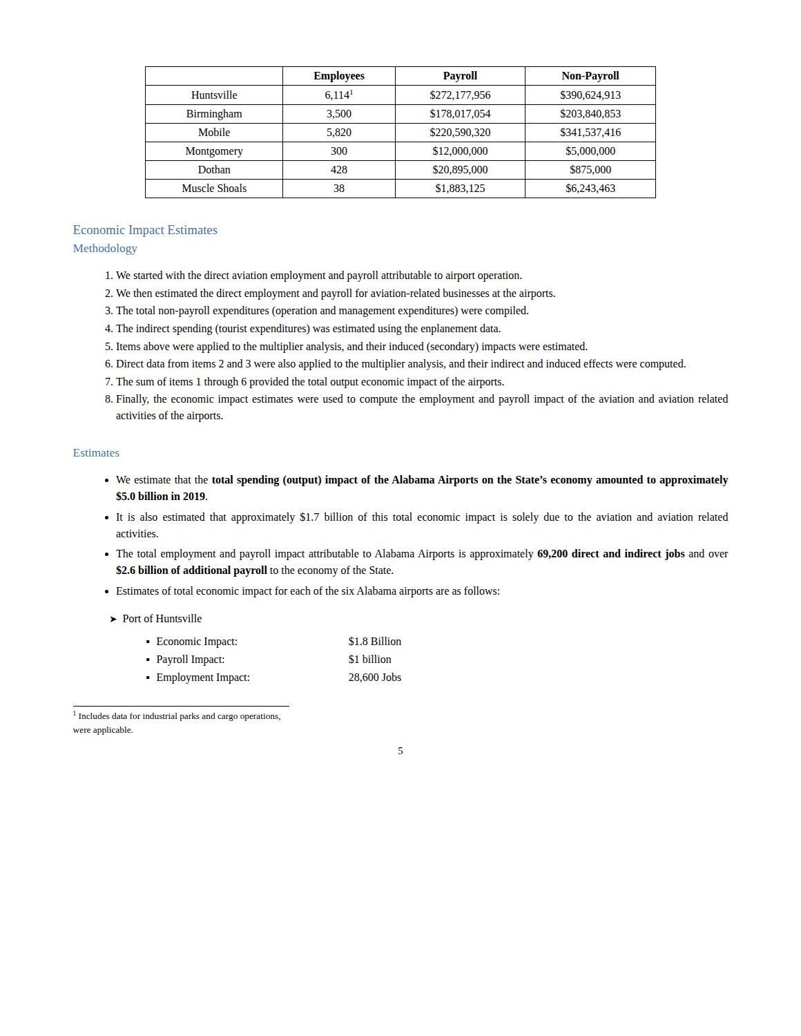| | Employees | Payroll | Non-Payroll |
| --- | --- | --- | --- |
| Huntsville | 6,114 1 | $272,177,956 | $390,624,913 |
| Birmingham | 3,500 | $178,017,054 | $203,840,853 |
| Mobile | 5,820 | $220,590,320 | $341,537,416 |
| Montgomery | 300 | $12,000,000 | $5,000,000 |
| Dothan | 428 | $20,895,000 | $875,000 |
| Muscle Shoals | 38 | $1,883,125 | $6,243,463 |
Economic Impact Estimates
Methodology
We started with the direct aviation employment and payroll attributable to airport operation.
We then estimated the direct employment and payroll for aviation-related businesses at the airports.
The total non-payroll expenditures (operation and management expenditures) were compiled.
The indirect spending (tourist expenditures) was estimated using the enplanement data.
Items above were applied to the multiplier analysis, and their induced (secondary) impacts were estimated.
Direct data from items 2 and 3 were also applied to the multiplier analysis, and their indirect and induced effects were computed.
The sum of items 1 through 6 provided the total output economic impact of the airports.
Finally, the economic impact estimates were used to compute the employment and payroll impact of the aviation and aviation related activities of the airports.
Estimates
We estimate that the total spending (output) impact of the Alabama Airports on the State’s economy amounted to approximately $5.0 billion in 2019.
It is also estimated that approximately $1.7 billion of this total economic impact is solely due to the aviation and aviation related activities.
The total employment and payroll impact attributable to Alabama Airports is approximately 69,200 direct and indirect jobs and over $2.6 billion of additional payroll to the economy of the State.
Estimates of total economic impact for each of the six Alabama airports are as follows:
Port of Huntsville
Economic Impact:$1.8 Billion
Payroll Impact:$1 billion
Employment Impact: 28,600 Jobs
1 Includes data for industrial parks and cargo operations, were applicable.
5